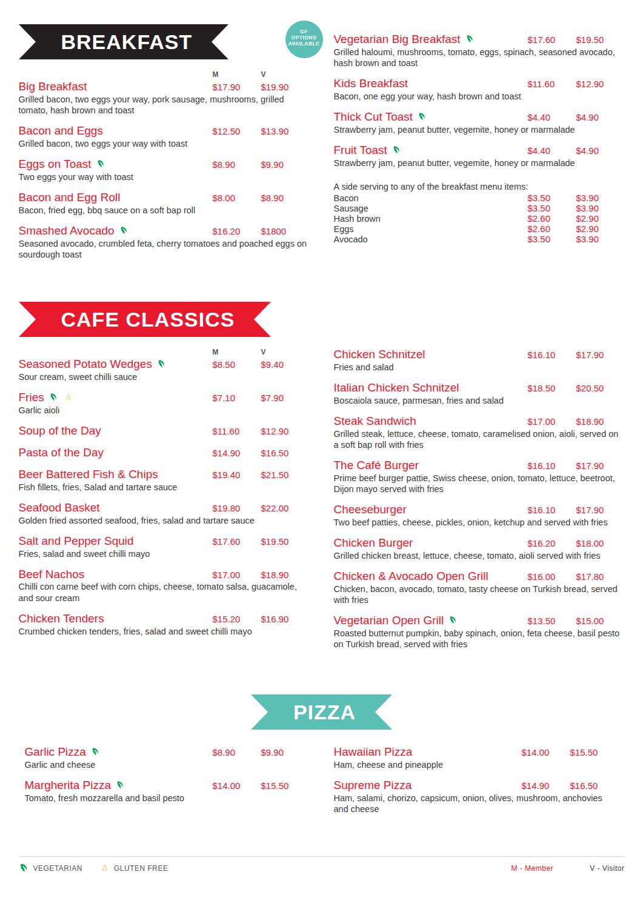BREAKFAST
GF
OPTIONS
AVAILABLE
MV
Big Breakfast
$17.90
$19.90
Grilled bacon, two eggs your way, pork sausage, mushrooms, grilled tomato, hash brown and toast
Bacon and Eggs
$12.50
$13.90
Grilled bacon, two eggs your way with toast
Eggs on Toast
$8.90
$9.90
Two eggs your way with toast
Bacon and Egg Roll
$8.00
$8.90
Bacon, fried egg, bbq sauce on a soft bap roll
Smashed Avocado
$16.20
$1800
Seasoned avocado, crumbled feta, cherry tomatoes and poached eggs on sourdough toast
Vegetarian Big Breakfast
$17.60
$19.50
Grilled haloumi, mushrooms, tomato, eggs, spinach, seasoned avocado, hash brown and toast
Kids Breakfast
$11.60
$12.90
Bacon, one egg your way, hash brown and toast
Thick Cut Toast
$4.40
$4.90
Strawberry jam, peanut butter, vegemite, honey or marmalade
Fruit Toast
$4.40
$4.90
Strawberry jam, peanut butter, vegemite, honey or marmalade
A side serving to any of the breakfast menu items:
Bacon
$3.50
$3.90
Sausage
$3.50
$3.90
Hash brown
$2.60
$2.90
Eggs
$2.60
$2.90
Avocado
$3.50
$3.90
CAFE CLASSICS
MV
Seasoned Potato Wedges
$8.50
$9.40
Sour cream, sweet chilli sauce
Fries
$7.10
$7.90
Garlic aioli
Soup of the Day
$11.60
$12.90
Pasta of the Day
$14.90
$16.50
Beer Battered Fish & Chips
$19.40
$21.50
Fish fillets, fries, Salad and tartare sauce
Seafood Basket
$19.80
$22.00
Golden fried assorted seafood, fries, salad and tartare sauce
Salt and Pepper Squid
$17.60
$19.50
Fries, salad and sweet chilli mayo
Beef Nachos
$17.00
$18.90
Chilli con carne beef with corn chips, cheese, tomato salsa, guacamole, and sour cream
Chicken Tenders
$15.20
$16.90
Crumbed chicken tenders, fries, salad and sweet chilli mayo
Chicken Schnitzel
$16.10
$17.90
Fries and salad
Italian Chicken Schnitzel
$18.50
$20.50
Boscaiola sauce, parmesan, fries and salad
Steak Sandwich
$17.00
$18.90
Grilled steak, lettuce, cheese, tomato, caramelised onion, aioli, served on a soft bap roll with fries
The Café Burger
$16.10
$17.90
Prime beef burger pattie, Swiss cheese, onion, tomato, lettuce, beetroot, Dijon mayo served with fries
Cheeseburger
$16.10
$17.90
Two beef patties, cheese, pickles, onion, ketchup and served with fries
Chicken Burger
$16.20
$18.00
Grilled chicken breast, lettuce, cheese, tomato, aioli served with fries
Chicken & Avocado Open Grill
$16.00
$17.80
Chicken, bacon, avocado, tomato, tasty cheese on Turkish bread, served with fries
Vegetarian Open Grill
$13.50
$15.00
Roasted butternut pumpkin, baby spinach, onion, feta cheese, basil pesto on Turkish bread, served with fries
PIZZA
Garlic Pizza
$8.90
$9.90
Garlic and cheese
Margherita Pizza
$14.00
$15.50
Tomato, fresh mozzarella and basil pesto
Hawaiian Pizza
$14.00
$15.50
Ham, cheese and pineapple
Supreme Pizza
$14.90
$16.50
Ham, salami, chorizo, capsicum, onion, olives, mushroom, anchovies and cheese
VEGETARIAN
GLUTEN FREE
M - Member
V - Visitor